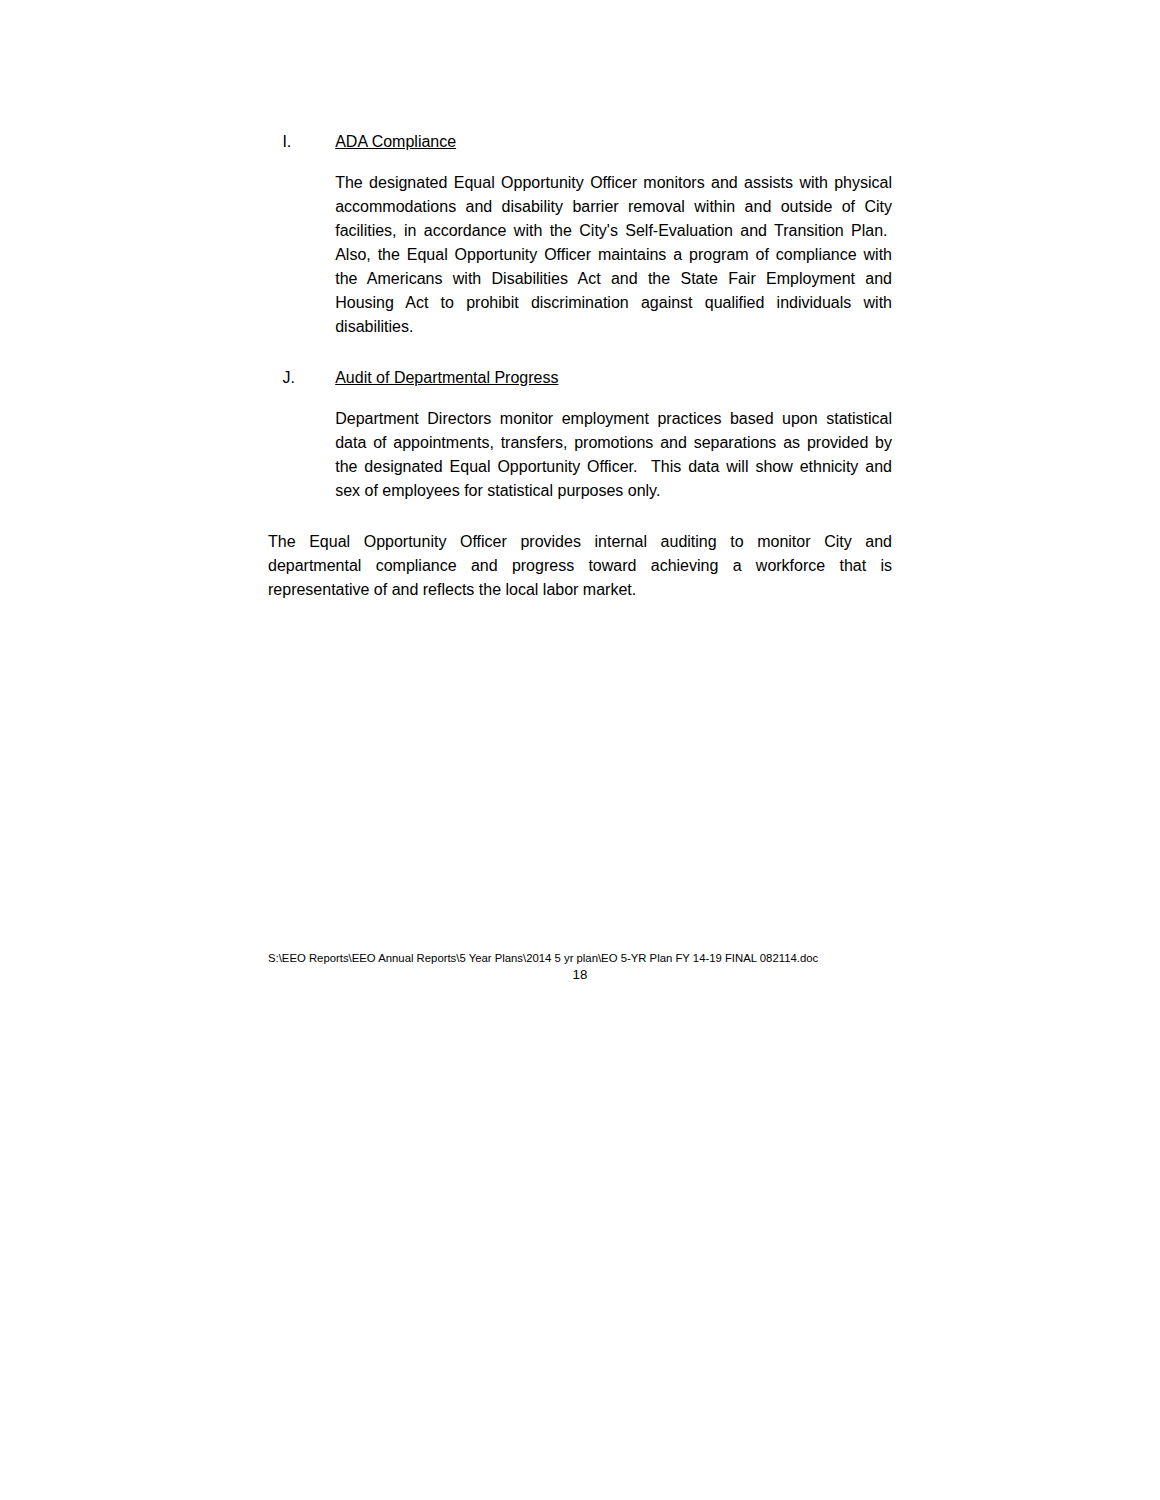I. ADA Compliance
The designated Equal Opportunity Officer monitors and assists with physical accommodations and disability barrier removal within and outside of City facilities, in accordance with the City's Self-Evaluation and Transition Plan. Also, the Equal Opportunity Officer maintains a program of compliance with the Americans with Disabilities Act and the State Fair Employment and Housing Act to prohibit discrimination against qualified individuals with disabilities.
J. Audit of Departmental Progress
Department Directors monitor employment practices based upon statistical data of appointments, transfers, promotions and separations as provided by the designated Equal Opportunity Officer. This data will show ethnicity and sex of employees for statistical purposes only.
The Equal Opportunity Officer provides internal auditing to monitor City and departmental compliance and progress toward achieving a workforce that is representative of and reflects the local labor market.
S:\EEO Reports\EEO Annual Reports\5 Year Plans\2014 5 yr plan\EO 5-YR Plan FY 14-19 FINAL 082114.doc
18